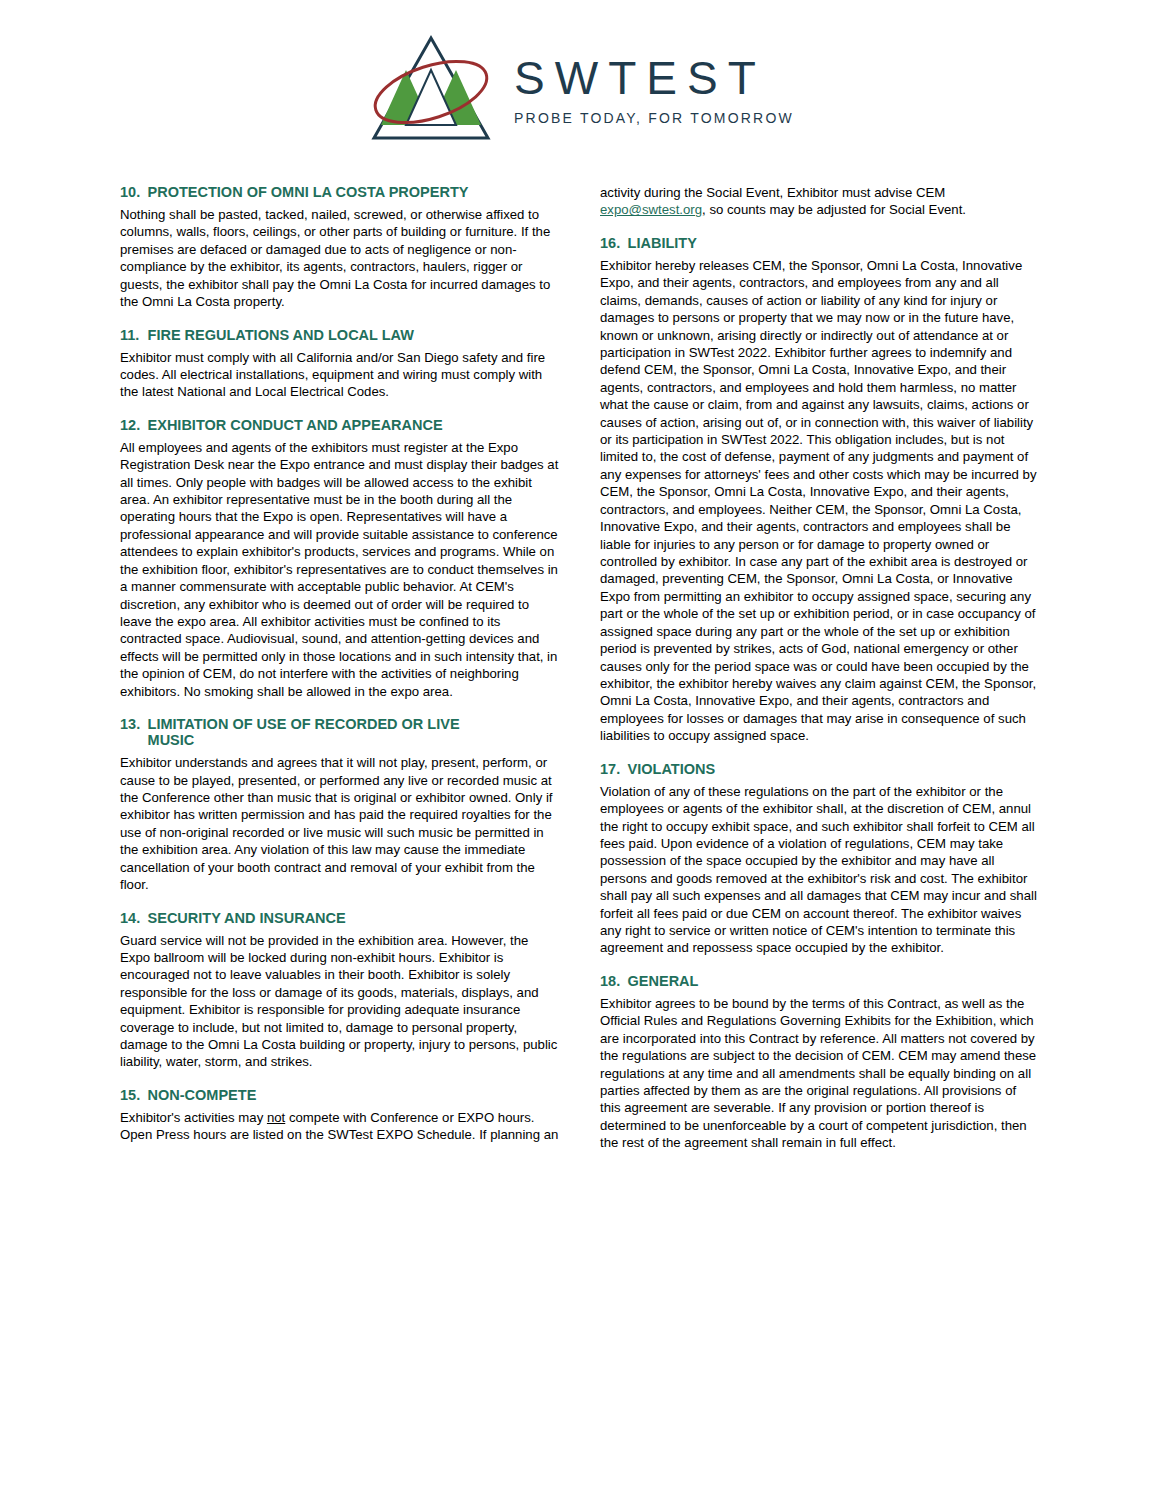SWTEST
PROBE TODAY, FOR TOMORROW
10. PROTECTION OF OMNI LA COSTA PROPERTY
Nothing shall be pasted, tacked, nailed, screwed, or otherwise affixed to columns, walls, floors, ceilings, or other parts of building or furniture. If the premises are defaced or damaged due to acts of negligence or non-compliance by the exhibitor, its agents, contractors, haulers, rigger or guests, the exhibitor shall pay the Omni La Costa for incurred damages to the Omni La Costa property.
11. FIRE REGULATIONS AND LOCAL LAW
Exhibitor must comply with all California and/or San Diego safety and fire codes. All electrical installations, equipment and wiring must comply with the latest National and Local Electrical Codes.
12. EXHIBITOR CONDUCT AND APPEARANCE
All employees and agents of the exhibitors must register at the Expo Registration Desk near the Expo entrance and must display their badges at all times. Only people with badges will be allowed access to the exhibit area. An exhibitor representative must be in the booth during all the operating hours that the Expo is open. Representatives will have a professional appearance and will provide suitable assistance to conference attendees to explain exhibitor's products, services and programs. While on the exhibition floor, exhibitor's representatives are to conduct themselves in a manner commensurate with acceptable public behavior. At CEM's discretion, any exhibitor who is deemed out of order will be required to leave the expo area. All exhibitor activities must be confined to its contracted space. Audiovisual, sound, and attention-getting devices and effects will be permitted only in those locations and in such intensity that, in the opinion of CEM, do not interfere with the activities of neighboring exhibitors. No smoking shall be allowed in the expo area.
13. LIMITATION OF USE OF RECORDED OR LIVEMUSIC
Exhibitor understands and agrees that it will not play, present, perform, or cause to be played, presented, or performed any live or recorded music at the Conference other than music that is original or exhibitor owned. Only if exhibitor has written permission and has paid the required royalties for the use of non-original recorded or live music will such music be permitted in the exhibition area. Any violation of this law may cause the immediate cancellation of your booth contract and removal of your exhibit from the floor.
14. SECURITY AND INSURANCE
Guard service will not be provided in the exhibition area. However, the Expo ballroom will be locked during non-exhibit hours. Exhibitor is encouraged not to leave valuables in their booth. Exhibitor is solely responsible for the loss or damage of its goods, materials, displays, and equipment. Exhibitor is responsible for providing adequate insurance coverage to include, but not limited to, damage to personal property, damage to the Omni La Costa building or property, injury to persons, public liability, water, storm, and strikes.
15. NON-COMPETE
Exhibitor's activities may not compete with Conference or EXPO hours. Open Press hours are listed on the SWTest EXPO Schedule. If planning an activity during the Social Event, Exhibitor must advise CEM expo@swtest.org, so counts may be adjusted for Social Event.
16. LIABILITY
Exhibitor hereby releases CEM, the Sponsor, Omni La Costa, Innovative Expo, and their agents, contractors, and employees from any and all claims, demands, causes of action or liability of any kind for injury or damages to persons or property that we may now or in the future have, known or unknown, arising directly or indirectly out of attendance at or participation in SWTest 2022. Exhibitor further agrees to indemnify and defend CEM, the Sponsor, Omni La Costa, Innovative Expo, and their agents, contractors, and employees and hold them harmless, no matter what the cause or claim, from and against any lawsuits, claims, actions or causes of action, arising out of, or in connection with, this waiver of liability or its participation in SWTest 2022. This obligation includes, but is not limited to, the cost of defense, payment of any judgments and payment of any expenses for attorneys' fees and other costs which may be incurred by CEM, the Sponsor, Omni La Costa, Innovative Expo, and their agents, contractors, and employees. Neither CEM, the Sponsor, Omni La Costa, Innovative Expo, and their agents, contractors and employees shall be liable for injuries to any person or for damage to property owned or controlled by exhibitor. In case any part of the exhibit area is destroyed or damaged, preventing CEM, the Sponsor, Omni La Costa, or Innovative Expo from permitting an exhibitor to occupy assigned space, securing any part or the whole of the set up or exhibition period, or in case occupancy of assigned space during any part or the whole of the set up or exhibition period is prevented by strikes, acts of God, national emergency or other causes only for the period space was or could have been occupied by the exhibitor, the exhibitor hereby waives any claim against CEM, the Sponsor, Omni La Costa, Innovative Expo, and their agents, contractors and employees for losses or damages that may arise in consequence of such liabilities to occupy assigned space.
17. VIOLATIONS
Violation of any of these regulations on the part of the exhibitor or the employees or agents of the exhibitor shall, at the discretion of CEM, annul the right to occupy exhibit space, and such exhibitor shall forfeit to CEM all fees paid. Upon evidence of a violation of regulations, CEM may take possession of the space occupied by the exhibitor and may have all persons and goods removed at the exhibitor's risk and cost. The exhibitor shall pay all such expenses and all damages that CEM may incur and shall forfeit all fees paid or due CEM on account thereof. The exhibitor waives any right to service or written notice of CEM's intention to terminate this agreement and repossess space occupied by the exhibitor.
18. GENERAL
Exhibitor agrees to be bound by the terms of this Contract, as well as the Official Rules and Regulations Governing Exhibits for the Exhibition, which are incorporated into this Contract by reference. All matters not covered by the regulations are subject to the decision of CEM. CEM may amend these regulations at any time and all amendments shall be equally binding on all parties affected by them as are the original regulations. All provisions of this agreement are severable. If any provision or portion thereof is determined to be unenforceable by a court of competent jurisdiction, then the rest of the agreement shall remain in full effect.